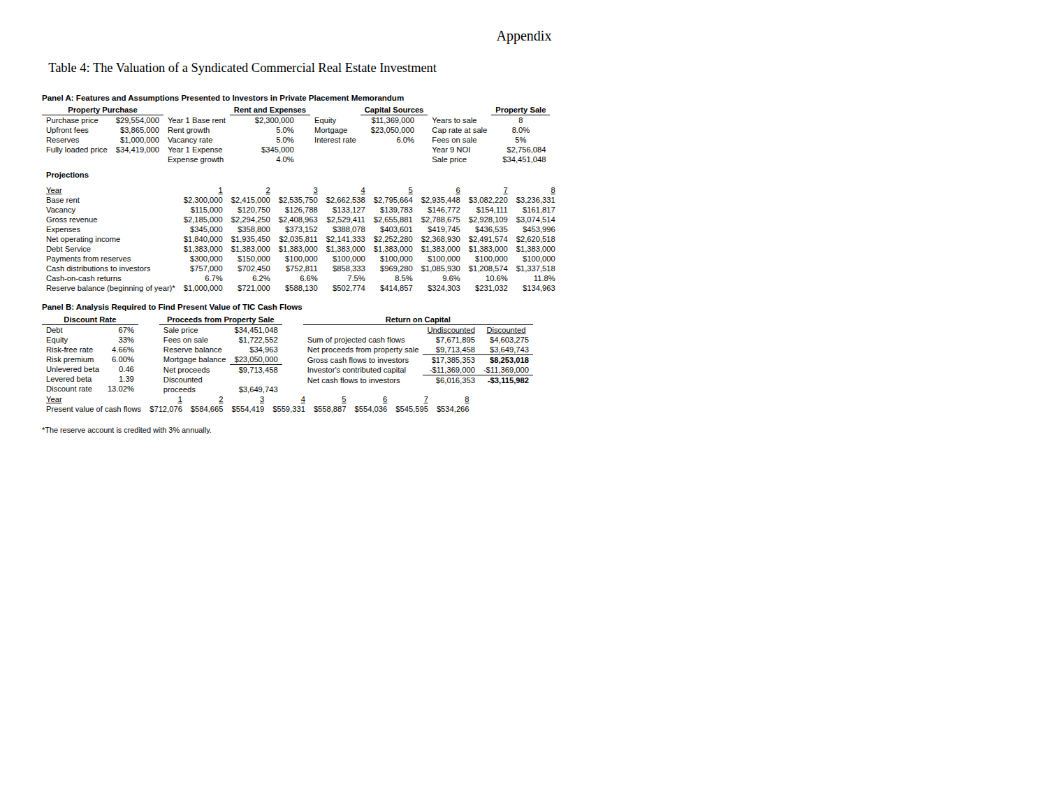Appendix
Table 4: The Valuation of a Syndicated Commercial Real Estate Investment
Panel A: Features and Assumptions Presented to Investors in Private Placement Memorandum
| Property Purchase | | Rent and Expenses | | Capital Sources | | Property Sale |
| Purchase price | $29,554,000 | Year 1 Base rent | $2,300,000 | | Equity | $11,369,000 | | Years to sale | 8 |
| Upfront fees | $3,865,000 | Rent growth | 5.0% | | Mortgage | $23,050,000 | | Cap rate at sale | 8.0% |
| Reserves | $1,000,000 | Vacancy rate | 5.0% | | Interest rate | 6.0% | | Fees on sale | 5% |
| Fully loaded price | $34,419,000 | Year 1 Expense | $345,000 | | | | | Year 9 NOI | $2,756,084 |
| | | Expense growth | 4.0% | | | | | Sale price | $34,451,048 |
| Projections |
| Year | 1 | 2 | 3 | 4 | 5 | 6 | 7 | 8 |
| Base rent | $2,300,000 | $2,415,000 | $2,535,750 | $2,662,538 | $2,795,664 | $2,935,448 | $3,082,220 | $3,236,331 |
| Vacancy | $115,000 | $120,750 | $126,788 | $133,127 | $139,783 | $146,772 | $154,111 | $161,817 |
| Gross revenue | $2,185,000 | $2,294,250 | $2,408,963 | $2,529,411 | $2,655,881 | $2,788,675 | $2,928,109 | $3,074,514 |
| Expenses | $345,000 | $358,800 | $373,152 | $388,078 | $403,601 | $419,745 | $436,535 | $453,996 |
| Net operating income | $1,840,000 | $1,935,450 | $2,035,811 | $2,141,333 | $2,252,280 | $2,368,930 | $2,491,574 | $2,620,518 |
| Debt Service | $1,383,000 | $1,383,000 | $1,383,000 | $1,383,000 | $1,383,000 | $1,383,000 | $1,383,000 | $1,383,000 |
| Payments from reserves | $300,000 | $150,000 | $100,000 | $100,000 | $100,000 | $100,000 | $100,000 | $100,000 |
| Cash distributions to investors | $757,000 | $702,450 | $752,811 | $858,333 | $969,280 | $1,085,930 | $1,208,574 | $1,337,518 |
| Cash-on-cash returns | 6.7% | 6.2% | 6.6% | 7.5% | 8.5% | 9.6% | 10.6% | 11.8% |
| Reserve balance (beginning of year)* | $1,000,000 | $721,000 | $588,130 | $502,774 | $414,857 | $324,303 | $231,032 | $134,963 |
Panel B: Analysis Required to Find Present Value of TIC Cash Flows
| Discount Rate |
| Debt | 67% |
| Equity | 33% |
| Risk-free rate | 4.66% |
| Risk premium | 6.00% |
| Unlevered beta | 0.46 |
| Levered beta | 1.39 |
| Discount rate | 13.02% |
| Proceeds from Property Sale |
| Sale price | $34,451,048 |
| Fees on sale | $1,722,552 |
| Reserve balance | $34,963 |
| Mortgage balance | $23,050,000 |
| Net proceeds | $9,713,458 |
| Discounted | |
| proceeds | $3,649,743 |
| Return on Capital |
| | | Undiscounted | Discounted |
| Sum of projected cash flows | $7,671,895 | $4,603,275 |
| Net proceeds from property sale | $9,713,458 | $3,649,743 |
| Gross cash flows to investors | $17,385,353 | $8,253,018 |
| Investor's contributed capital | -$11,369,000 | -$11,369,000 |
| Net cash flows to investors | $6,016,353 | -$3,115,982 |
| Year | 1 | 2 | 3 | 4 | 5 | 6 | 7 | 8 |
| Present value of cash flows | $712,076 | $584,665 | $554,419 | $559,331 | $558,887 | $554,036 | $545,595 | $534,266 |
*The reserve account is credited with 3% annually.